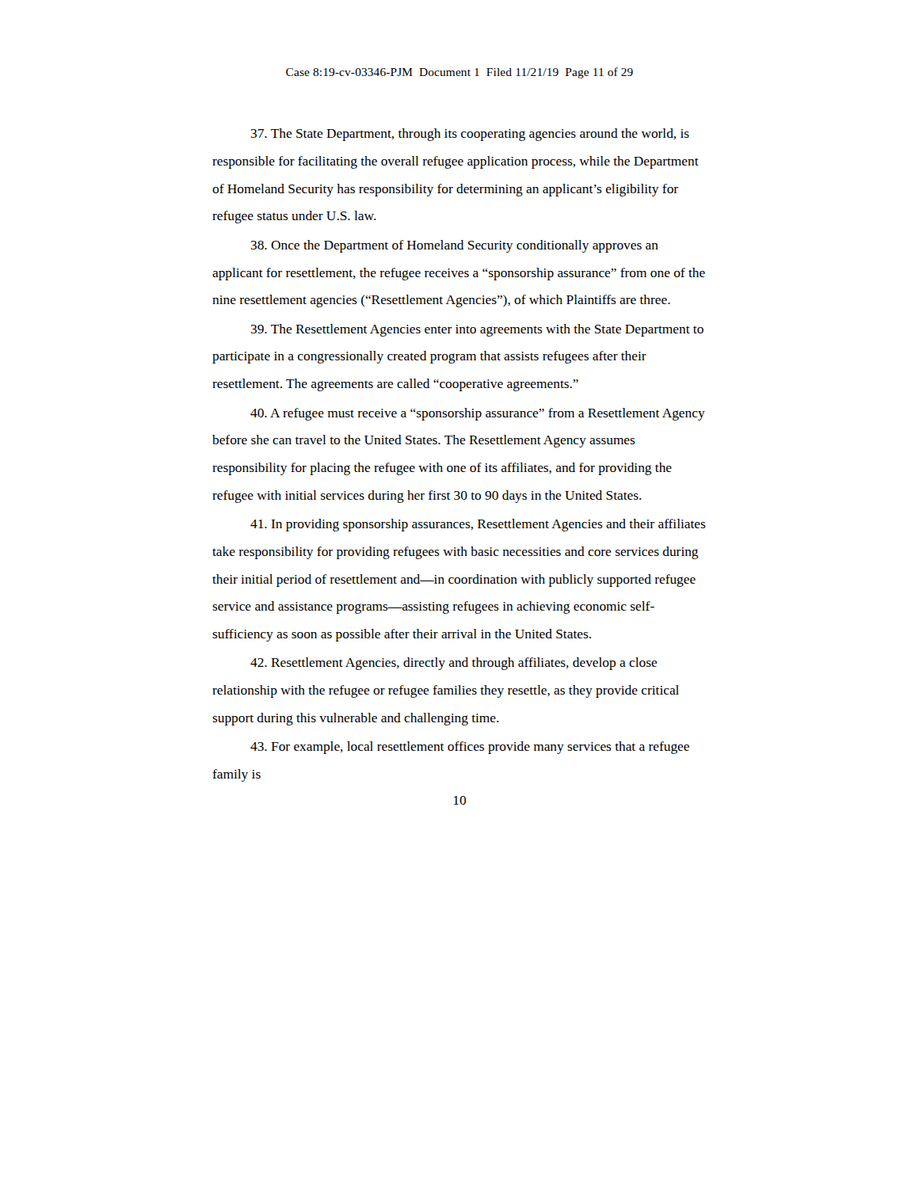Case 8:19-cv-03346-PJM Document 1 Filed 11/21/19 Page 11 of 29
37. The State Department, through its cooperating agencies around the world, is responsible for facilitating the overall refugee application process, while the Department of Homeland Security has responsibility for determining an applicant’s eligibility for refugee status under U.S. law.
38. Once the Department of Homeland Security conditionally approves an applicant for resettlement, the refugee receives a “sponsorship assurance” from one of the nine resettlement agencies (“Resettlement Agencies”), of which Plaintiffs are three.
39. The Resettlement Agencies enter into agreements with the State Department to participate in a congressionally created program that assists refugees after their resettlement. The agreements are called “cooperative agreements.”
40. A refugee must receive a “sponsorship assurance” from a Resettlement Agency before she can travel to the United States. The Resettlement Agency assumes responsibility for placing the refugee with one of its affiliates, and for providing the refugee with initial services during her first 30 to 90 days in the United States.
41. In providing sponsorship assurances, Resettlement Agencies and their affiliates take responsibility for providing refugees with basic necessities and core services during their initial period of resettlement and—in coordination with publicly supported refugee service and assistance programs—assisting refugees in achieving economic self-sufficiency as soon as possible after their arrival in the United States.
42. Resettlement Agencies, directly and through affiliates, develop a close relationship with the refugee or refugee families they resettle, as they provide critical support during this vulnerable and challenging time.
43. For example, local resettlement offices provide many services that a refugee family is
10